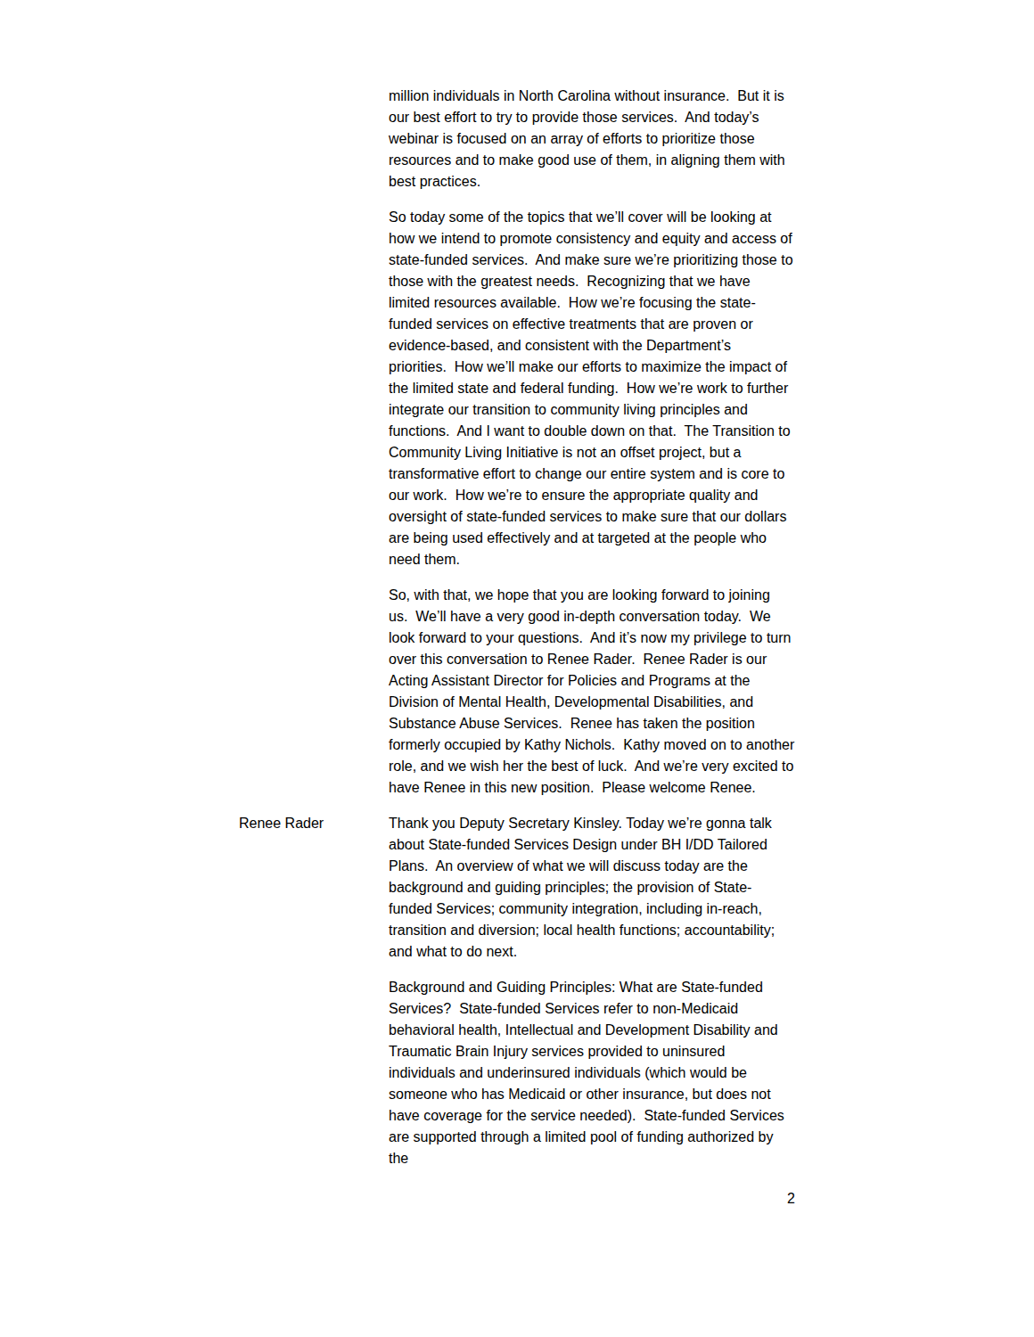million individuals in North Carolina without insurance. But it is our best effort to try to provide those services. And today’s webinar is focused on an array of efforts to prioritize those resources and to make good use of them, in aligning them with best practices.
So today some of the topics that we’ll cover will be looking at how we intend to promote consistency and equity and access of state-funded services. And make sure we’re prioritizing those to those with the greatest needs. Recognizing that we have limited resources available. How we’re focusing the state-funded services on effective treatments that are proven or evidence-based, and consistent with the Department’s priorities. How we’ll make our efforts to maximize the impact of the limited state and federal funding. How we’re work to further integrate our transition to community living principles and functions. And I want to double down on that. The Transition to Community Living Initiative is not an offset project, but a transformative effort to change our entire system and is core to our work. How we’re to ensure the appropriate quality and oversight of state-funded services to make sure that our dollars are being used effectively and at targeted at the people who need them.
So, with that, we hope that you are looking forward to joining us. We’ll have a very good in-depth conversation today. We look forward to your questions. And it’s now my privilege to turn over this conversation to Renee Rader. Renee Rader is our Acting Assistant Director for Policies and Programs at the Division of Mental Health, Developmental Disabilities, and Substance Abuse Services. Renee has taken the position formerly occupied by Kathy Nichols. Kathy moved on to another role, and we wish her the best of luck. And we’re very excited to have Renee in this new position. Please welcome Renee.
Renee Rader
Thank you Deputy Secretary Kinsley. Today we’re gonna talk about State-funded Services Design under BH I/DD Tailored Plans. An overview of what we will discuss today are the background and guiding principles; the provision of State-funded Services; community integration, including in-reach, transition and diversion; local health functions; accountability; and what to do next.
Background and Guiding Principles: What are State-funded Services? State-funded Services refer to non-Medicaid behavioral health, Intellectual and Development Disability and Traumatic Brain Injury services provided to uninsured individuals and underinsured individuals (which would be someone who has Medicaid or other insurance, but does not have coverage for the service needed). State-funded Services are supported through a limited pool of funding authorized by the
2